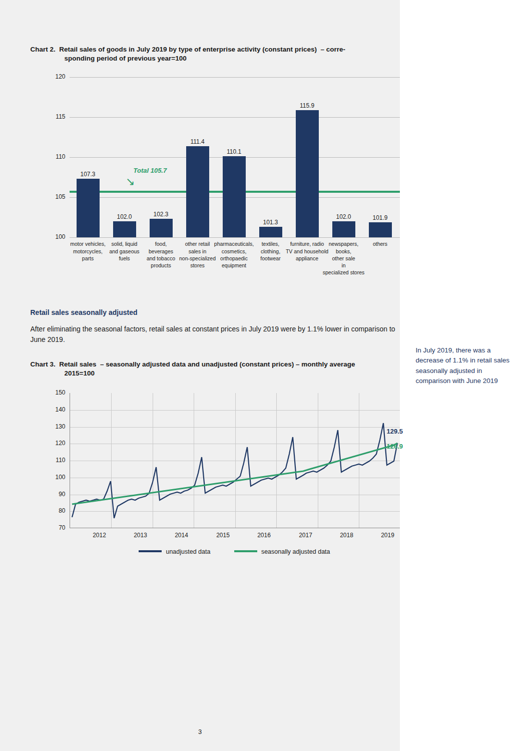In July 2019, there was a decrease of 1.1% in retail sales seasonally adjusted in comparison with June 2019
Chart 2. Retail sales of goods in July 2019 by type of enterprise activity (constant prices) – corre- sponding period of previous year=100
Total 105.7
↘
107.3
102.0
102.3
111.4
110.1
101.3
115.9
102.0
101.9
120
115
110
105
100
motor vehicles,
motorcycles,
parts
solid, liquid
and gaseous
fuels
food,
beverages
and tobacco
products
other retail
sales in
non-specialized
stores
pharmaceuticals,
cosmetics,
orthopaedic
equipment
textiles,
clothing,
footwear
furniture, radio
TV and household
appliance
newspapers,
books,
other sale
in specialized stores
others
Retail sales seasonally adjusted
After eliminating the seasonal factors, retail sales at constant prices in July 2019 were by 1.1% lower in comparison to June 2019.
Chart 3. Retail sales – seasonally adjusted data and unadjusted (constant prices) – monthly average 2015=100
150
140
130
120
110
100
90
80
70
2012
2013
2014
2015
2016
2017
2018
2019
129.5
126.9
unadjusted data seasonally adjusted data
3